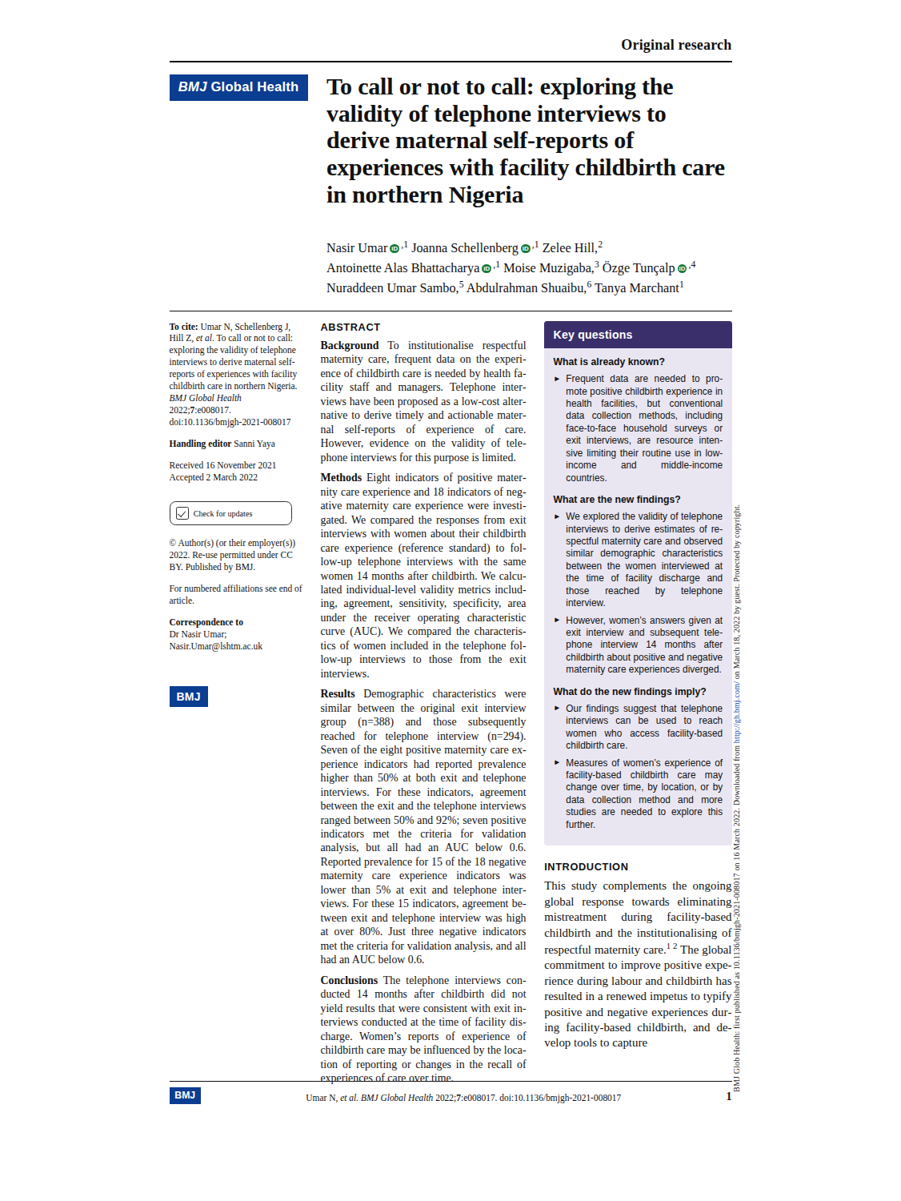BMJ Glob Health: first published as 10.1136/bmjgh-2021-008017 on 16 March 2022. Downloaded from http://gh.bmj.com/ on March 18, 2022 by guest. Protected by copyright.
Original research
BMJ Global Health
To call or not to call: exploring the validity of telephone interviews to derive maternal self-reports of experiences with facility childbirth care in northern Nigeria
Nasir Umar,1 Joanna Schellenberg,1 Zelee Hill,2
Antoinette Alas Bhattacharya,1 Moise Muzigaba,3 Özge Tunçalp,4
Nuraddeen Umar Sambo,5 Abdulrahman Shuaibu,6 Tanya Marchant1
To cite: Umar N, Schellenberg J, Hill Z, et al. To call or not to call: exploring the validity of telephone interviews to derive maternal self-reports of experiences with facility childbirth care in northern Nigeria. BMJ Global Health 2022;7:e008017. doi:10.1136/bmjgh-2021-008017
Handling editor Sanni Yaya
Received 16 November 2021
Accepted 2 March 2022
Check for updates
© Author(s) (or their employer(s)) 2022. Re-use permitted under CC BY. Published by BMJ.
For numbered affiliations see end of article.
Correspondence to
Dr Nasir Umar;
Nasir.Umar@lshtm.ac.uk
BMJ
ABSTRACT
Background To institutionalise respectful maternity care, frequent data on the experience of childbirth care is needed by health facility staff and managers. Telephone interviews have been proposed as a low-cost alternative to derive timely and actionable maternal self-reports of experience of care. However, evidence on the validity of telephone interviews for this purpose is limited.
Methods Eight indicators of positive maternity care experience and 18 indicators of negative maternity care experience were investigated. We compared the responses from exit interviews with women about their childbirth care experience (reference standard) to follow-up telephone interviews with the same women 14 months after childbirth. We calculated individual-level validity metrics including, agreement, sensitivity, specificity, area under the receiver operating characteristic curve (AUC). We compared the characteristics of women included in the telephone follow-up interviews to those from the exit interviews.
Results Demographic characteristics were similar between the original exit interview group (n=388) and those subsequently reached for telephone interview (n=294). Seven of the eight positive maternity care experience indicators had reported prevalence higher than 50% at both exit and telephone interviews. For these indicators, agreement between the exit and the telephone interviews ranged between 50% and 92%; seven positive indicators met the criteria for validation analysis, but all had an AUC below 0.6. Reported prevalence for 15 of the 18 negative maternity care experience indicators was lower than 5% at exit and telephone interviews. For these 15 indicators, agreement between exit and telephone interview was high at over 80%. Just three negative indicators met the criteria for validation analysis, and all had an AUC below 0.6.
Conclusions The telephone interviews conducted 14 months after childbirth did not yield results that were consistent with exit interviews conducted at the time of facility discharge. Women’s reports of experience of childbirth care may be influenced by the location of reporting or changes in the recall of experiences of care over time.
Key questions
What is already known?
Frequent data are needed to promote positive childbirth experience in health facilities, but conventional data collection methods, including face-to-face household surveys or exit interviews, are resource intensive limiting their routine use in low-income and middle-income countries.
What are the new findings?
We explored the validity of telephone interviews to derive estimates of respectful maternity care and observed similar demographic characteristics between the women interviewed at the time of facility discharge and those reached by telephone interview.
However, women’s answers given at exit interview and subsequent telephone interview 14 months after childbirth about positive and negative maternity care experiences diverged.
What do the new findings imply?
Our findings suggest that telephone interviews can be used to reach women who access facility-based childbirth care.
Measures of women’s experience of facility-based childbirth care may change over time, by location, or by data collection method and more studies are needed to explore this further.
INTRODUCTION
This study complements the ongoing global response towards eliminating mistreatment during facility-based childbirth and the institutionalising of respectful maternity care.1 2 The global commitment to improve positive experience during labour and childbirth has resulted in a renewed impetus to typify positive and negative experiences during facility-based childbirth, and develop tools to capture
BMJ
Umar N, et al. BMJ Global Health 2022;7:e008017. doi:10.1136/bmjgh-2021-008017
1